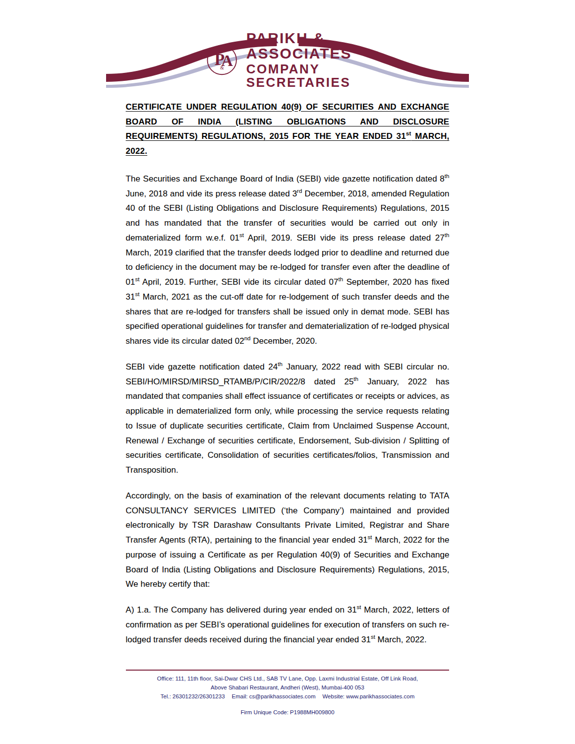P A &
PARIKH & ASSOCIATES
COMPANY SECRETARIES
CERTIFICATE UNDER REGULATION 40(9) OF SECURITIES AND EXCHANGE BOARD OF INDIA (LISTING OBLIGATIONS AND DISCLOSURE REQUIREMENTS) REGULATIONS, 2015 FOR THE YEAR ENDED 31st MARCH, 2022.
The Securities and Exchange Board of India (SEBI) vide gazette notification dated 8th June, 2018 and vide its press release dated 3rd December, 2018, amended Regulation 40 of the SEBI (Listing Obligations and Disclosure Requirements) Regulations, 2015 and has mandated that the transfer of securities would be carried out only in dematerialized form w.e.f. 01st April, 2019. SEBI vide its press release dated 27th March, 2019 clarified that the transfer deeds lodged prior to deadline and returned due to deficiency in the document may be re-lodged for transfer even after the deadline of 01st April, 2019. Further, SEBI vide its circular dated 07th September, 2020 has fixed 31st March, 2021 as the cut-off date for re-lodgement of such transfer deeds and the shares that are re-lodged for transfers shall be issued only in demat mode. SEBI has specified operational guidelines for transfer and dematerialization of re-lodged physical shares vide its circular dated 02nd December, 2020.
SEBI vide gazette notification dated 24th January, 2022 read with SEBI circular no. SEBI/HO/MIRSD/MIRSD_RTAMB/P/CIR/2022/8 dated 25th January, 2022 has mandated that companies shall effect issuance of certificates or receipts or advices, as applicable in dematerialized form only, while processing the service requests relating to Issue of duplicate securities certificate, Claim from Unclaimed Suspense Account, Renewal / Exchange of securities certificate, Endorsement, Sub-division / Splitting of securities certificate, Consolidation of securities certificates/folios, Transmission and Transposition.
Accordingly, on the basis of examination of the relevant documents relating to TATA CONSULTANCY SERVICES LIMITED (‘the Company’) maintained and provided electronically by TSR Darashaw Consultants Private Limited, Registrar and Share Transfer Agents (RTA), pertaining to the financial year ended 31st March, 2022 for the purpose of issuing a Certificate as per Regulation 40(9) of Securities and Exchange Board of India (Listing Obligations and Disclosure Requirements) Regulations, 2015, We hereby certify that:
A) 1.a. The Company has delivered during year ended on 31st March, 2022, letters of confirmation as per SEBI’s operational guidelines for execution of transfers on such re-lodged transfer deeds received during the financial year ended 31st March, 2022.
Office: 111, 11th floor, Sai-Dwar CHS Ltd., SAB TV Lane, Opp. Laxmi Industrial Estate, Off Link Road,
Above Shabari Restaurant, Andheri (West), Mumbai-400 053
Tel.: 26301232/26301233 Email: cs@parikhassociates.com Website: www.parikhassociates.com Firm Unique Code: P1988MH009800